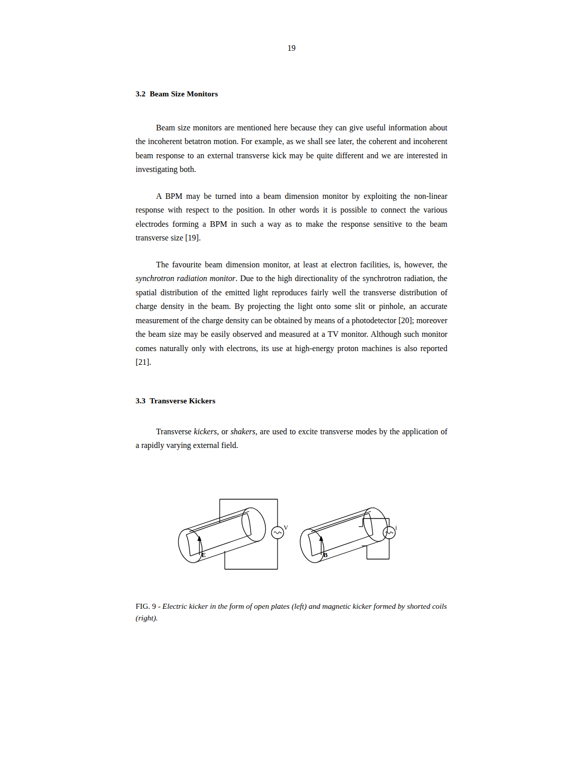19
3.2 Beam Size Monitors
Beam size monitors are mentioned here because they can give useful information about the incoherent betatron motion. For example, as we shall see later, the coherent and incoherent beam response to an external transverse kick may be quite different and we are interested in investigating both.
A BPM may be turned into a beam dimension monitor by exploiting the non-linear response with respect to the position. In other words it is possible to connect the various electrodes forming a BPM in such a way as to make the response sensitive to the beam transverse size [19].
The favourite beam dimension monitor, at least at electron facilities, is, however, the synchrotron radiation monitor. Due to the high directionality of the synchrotron radiation, the spatial distribution of the emitted light reproduces fairly well the transverse distribution of charge density in the beam. By projecting the light onto some slit or pinhole, an accurate measurement of the charge density can be obtained by means of a photodetector [20]; moreover the beam size may be easily observed and measured at a TV monitor. Although such monitor comes naturally only with electrons, its use at high-energy proton machines is also reported [21].
3.3 Transverse Kickers
Transverse kickers, or shakers, are used to excite transverse modes by the application of a rapidly varying external field.
E V B i
FIG. 9 - Electric kicker in the form of open plates (left) and magnetic kicker formed by shorted coils (right).